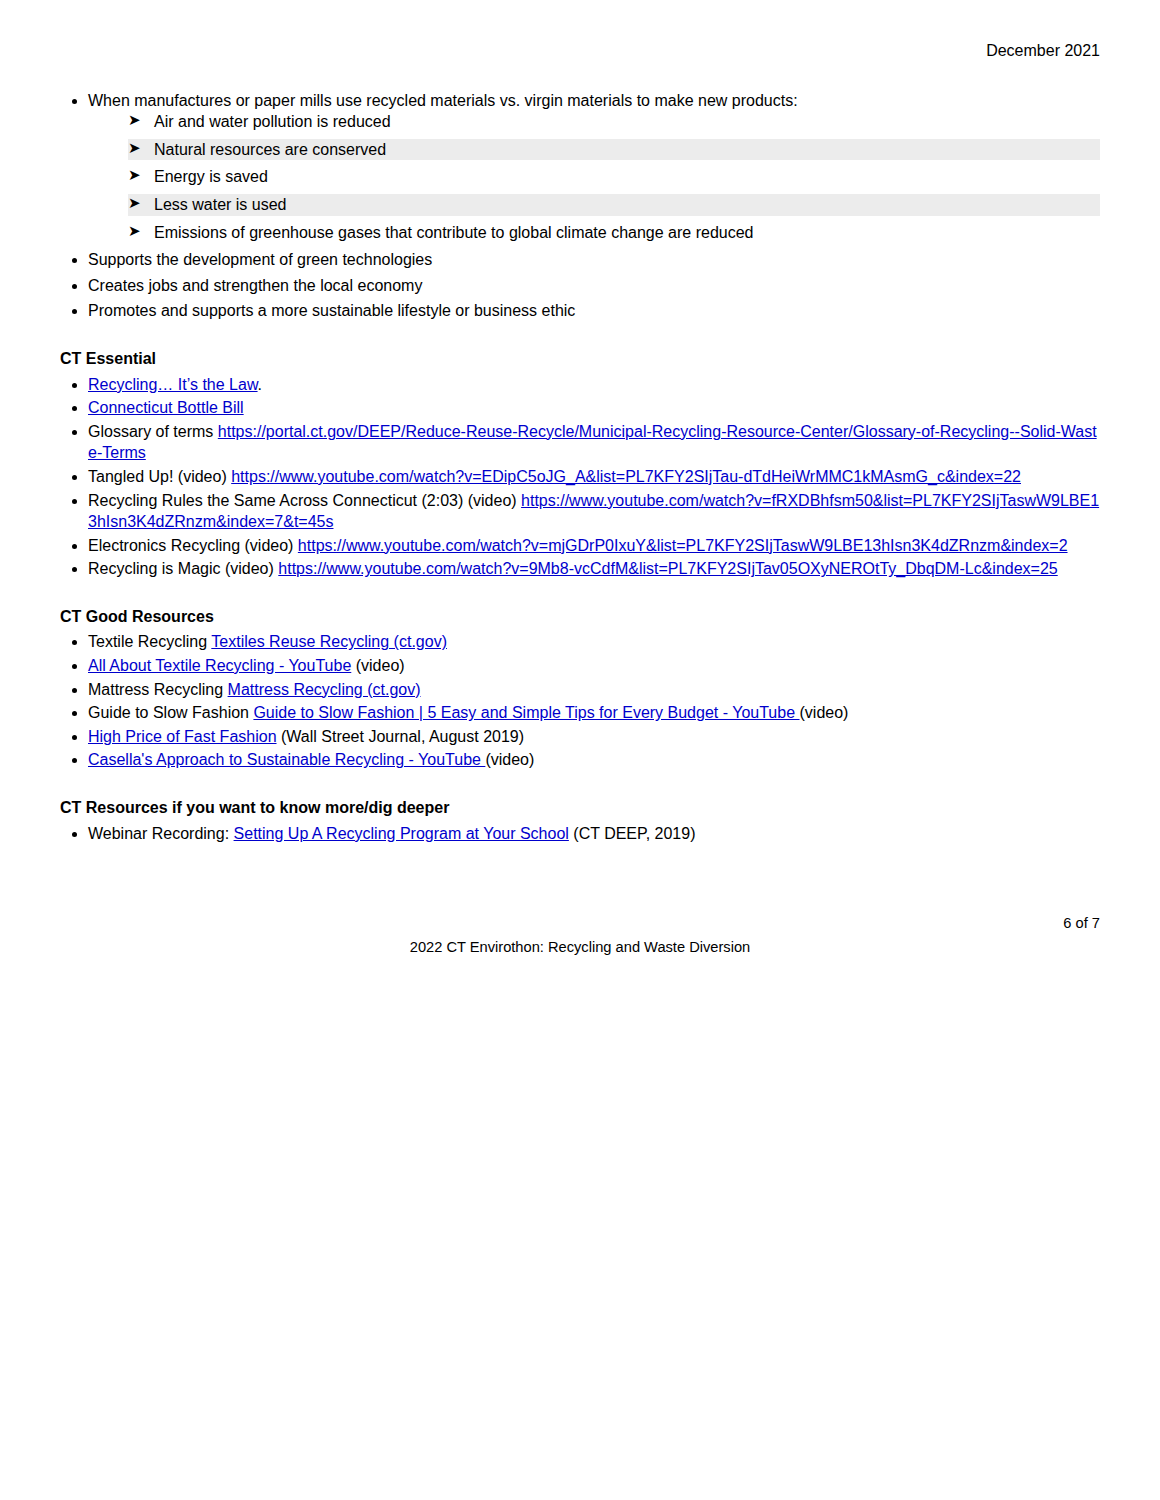December 2021
When manufactures or paper mills use recycled materials vs. virgin materials to make new products:
Air and water pollution is reduced
Natural resources are conserved
Energy is saved
Less water is used
Emissions of greenhouse gases that contribute to global climate change are reduced
Supports the development of green technologies
Creates jobs and strengthen the local economy
Promotes and supports a more sustainable lifestyle or business ethic
CT Essential
Recycling… It’s the Law.
Connecticut Bottle Bill
Glossary of terms https://portal.ct.gov/DEEP/Reduce-Reuse-Recycle/Municipal-Recycling-Resource-Center/Glossary-of-Recycling--Solid-Waste-Terms
Tangled Up! (video) https://www.youtube.com/watch?v=EDipC5oJG_A&list=PL7KFY2SIjTau-dTdHeiWrMMC1kMAsmG_c&index=22
Recycling Rules the Same Across Connecticut (2:03) (video) https://www.youtube.com/watch?v=fRXDBhfsm50&list=PL7KFY2SIjTaswW9LBE13hIsn3K4dZRnzm&index=7&t=45s
Electronics Recycling (video) https://www.youtube.com/watch?v=mjGDrP0IxuY&list=PL7KFY2SIjTaswW9LBE13hIsn3K4dZRnzm&index=2
Recycling is Magic (video) https://www.youtube.com/watch?v=9Mb8-vcCdfM&list=PL7KFY2SIjTav05OXyNEROtTy_DbqDM-Lc&index=25
CT Good Resources
Textile Recycling Textiles Reuse Recycling (ct.gov)
All About Textile Recycling - YouTube (video)
Mattress Recycling Mattress Recycling (ct.gov)
Guide to Slow Fashion Guide to Slow Fashion | 5 Easy and Simple Tips for Every Budget - YouTube (video)
High Price of Fast Fashion (Wall Street Journal, August 2019)
Casella's Approach to Sustainable Recycling - YouTube (video)
CT Resources if you want to know more/dig deeper
Webinar Recording: Setting Up A Recycling Program at Your School (CT DEEP, 2019)
6 of 7
2022 CT Envirothon: Recycling and Waste Diversion